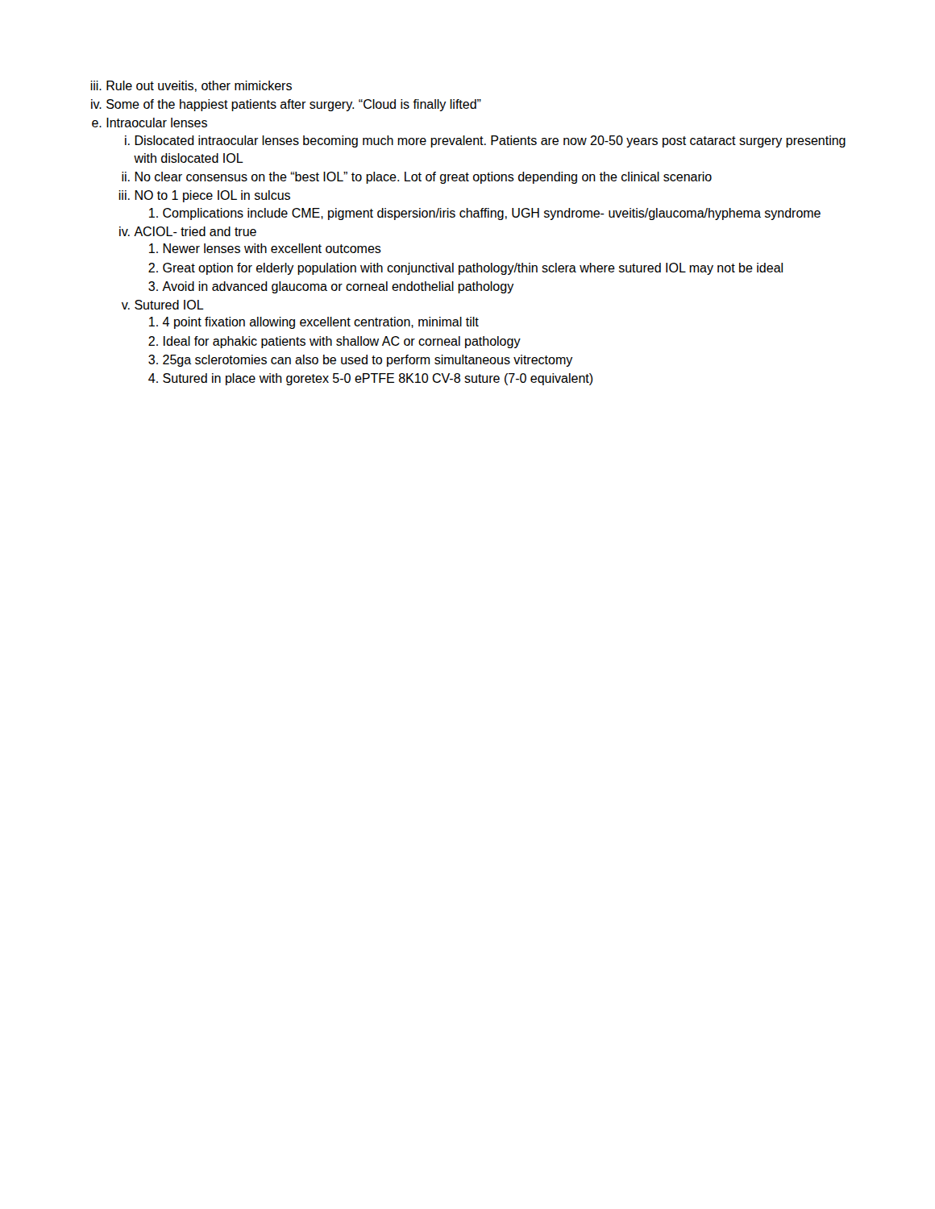Rule out uveitis, other mimickers
Some of the happiest patients after surgery. “Cloud is finally lifted”
Intraocular lenses
Dislocated intraocular lenses becoming much more prevalent. Patients are now 20-50 years post cataract surgery presenting with dislocated IOL
No clear consensus on the “best IOL” to place. Lot of great options depending on the clinical scenario
NO to 1 piece IOL in sulcus
Complications include CME, pigment dispersion/iris chaffing, UGH syndrome- uveitis/glaucoma/hyphema syndrome
ACIOL- tried and true
Newer lenses with excellent outcomes
Great option for elderly population with conjunctival pathology/thin sclera where sutured IOL may not be ideal
Avoid in advanced glaucoma or corneal endothelial pathology
Sutured IOL
4 point fixation allowing excellent centration, minimal tilt
Ideal for aphakic patients with shallow AC or corneal pathology
25ga sclerotomies can also be used to perform simultaneous vitrectomy
Sutured in place with goretex 5-0 ePTFE 8K10 CV-8 suture (7-0 equivalent)